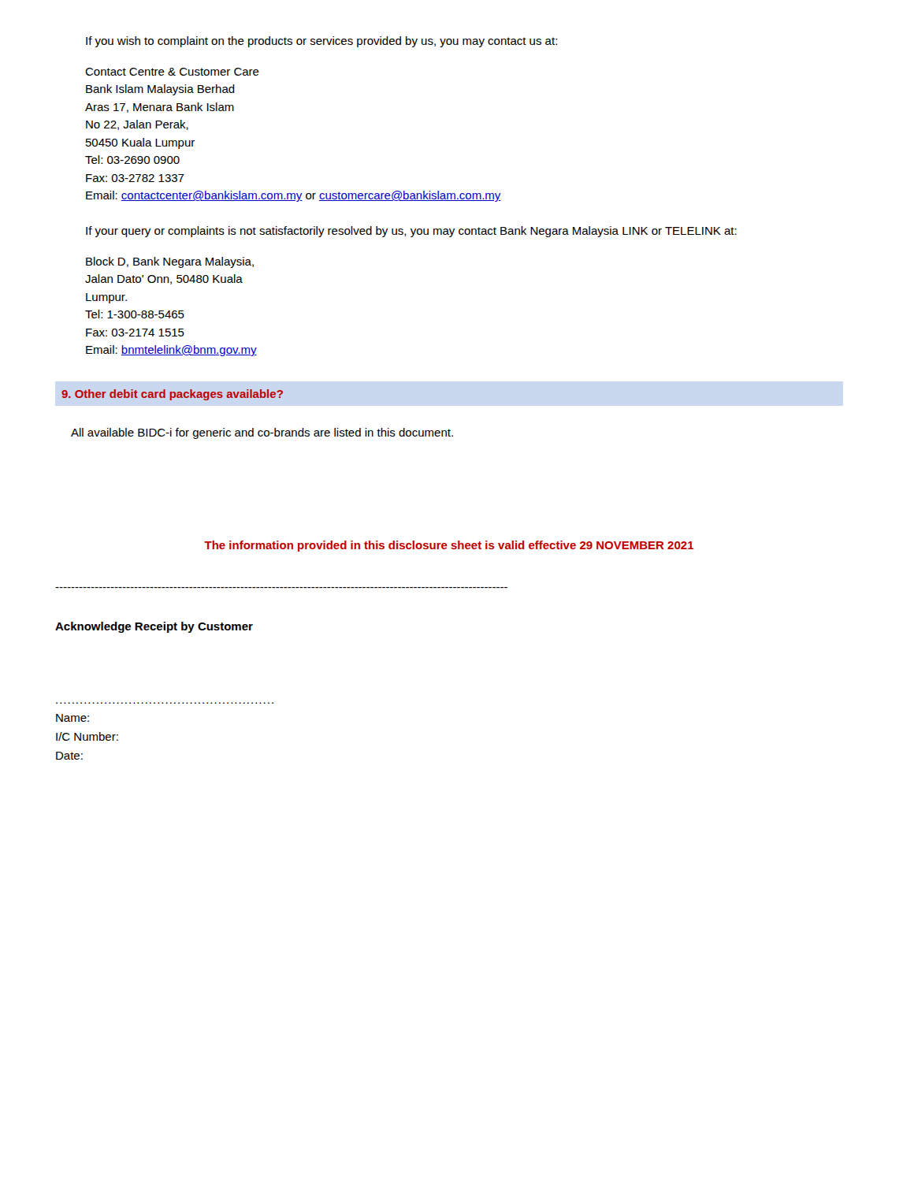If you wish to complaint on the products or services provided by us, you may contact us at:
Contact Centre & Customer Care
Bank Islam Malaysia Berhad
Aras 17, Menara Bank Islam
No 22, Jalan Perak,
50450 Kuala Lumpur
Tel: 03-2690 0900
Fax: 03-2782 1337
Email: contactcenter@bankislam.com.my or customercare@bankislam.com.my
If your query or complaints is not satisfactorily resolved by us, you may contact Bank Negara Malaysia LINK or TELELINK at:
Block D, Bank Negara Malaysia,
Jalan Dato' Onn, 50480 Kuala
Lumpur.
Tel: 1-300-88-5465
Fax: 03-2174 1515
Email: bnmtelelink@bnm.gov.my
9. Other debit card packages available?
All available BIDC-i for generic and co-brands are listed in this document.
The information provided in this disclosure sheet is valid effective 29 NOVEMBER 2021
-------------------------------------------------------------------------------------------------------------------
Acknowledge Receipt by Customer
......................................................
Name:
I/C Number:
Date: